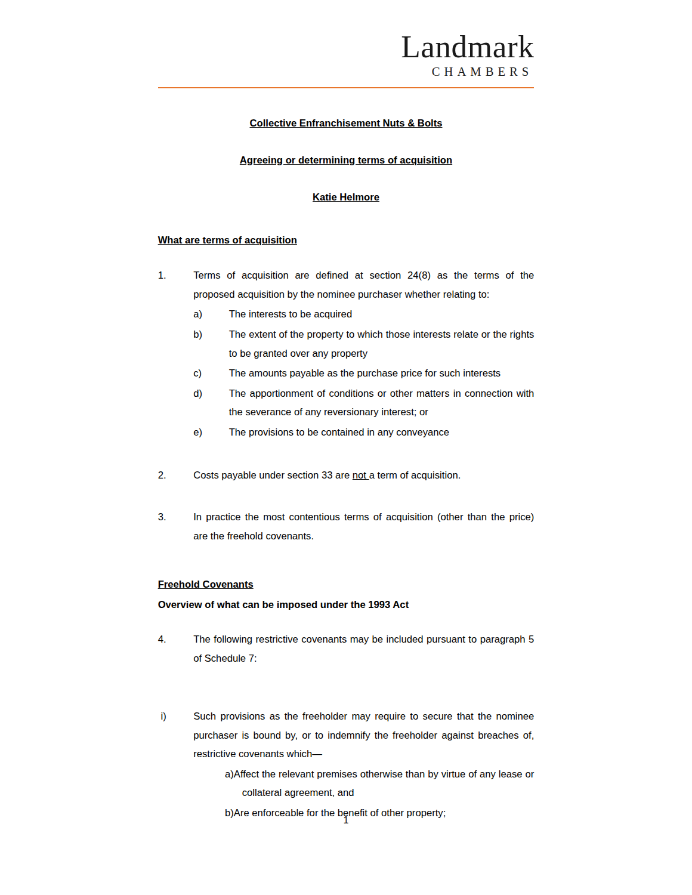Landmark
CHAMBERS
Collective Enfranchisement Nuts & Bolts
Agreeing or determining terms of acquisition
Katie Helmore
What are terms of acquisition
1.
Terms of acquisition are defined at section 24(8) as the terms of the proposed acquisition by the nominee purchaser whether relating to:
a)
The interests to be acquired
b)
The extent of the property to which those interests relate or the rights to be granted over any property
c)
The amounts payable as the purchase price for such interests
d)
The apportionment of conditions or other matters in connection with the severance of any reversionary interest; or
e)
The provisions to be contained in any conveyance
2.
Costs payable under section 33 are not a term of acquisition.
3.
In practice the most contentious terms of acquisition (other than the price) are the freehold covenants.
Freehold Covenants
Overview of what can be imposed under the 1993 Act
4.
The following restrictive covenants may be included pursuant to paragraph 5 of Schedule 7:
i)
Such provisions as the freeholder may require to secure that the nominee purchaser is bound by, or to indemnify the freeholder against breaches of, restrictive covenants which—
a)
Affect the relevant premises otherwise than by virtue of any lease or collateral agreement, and
b)
Are enforceable for the benefit of other property;
1